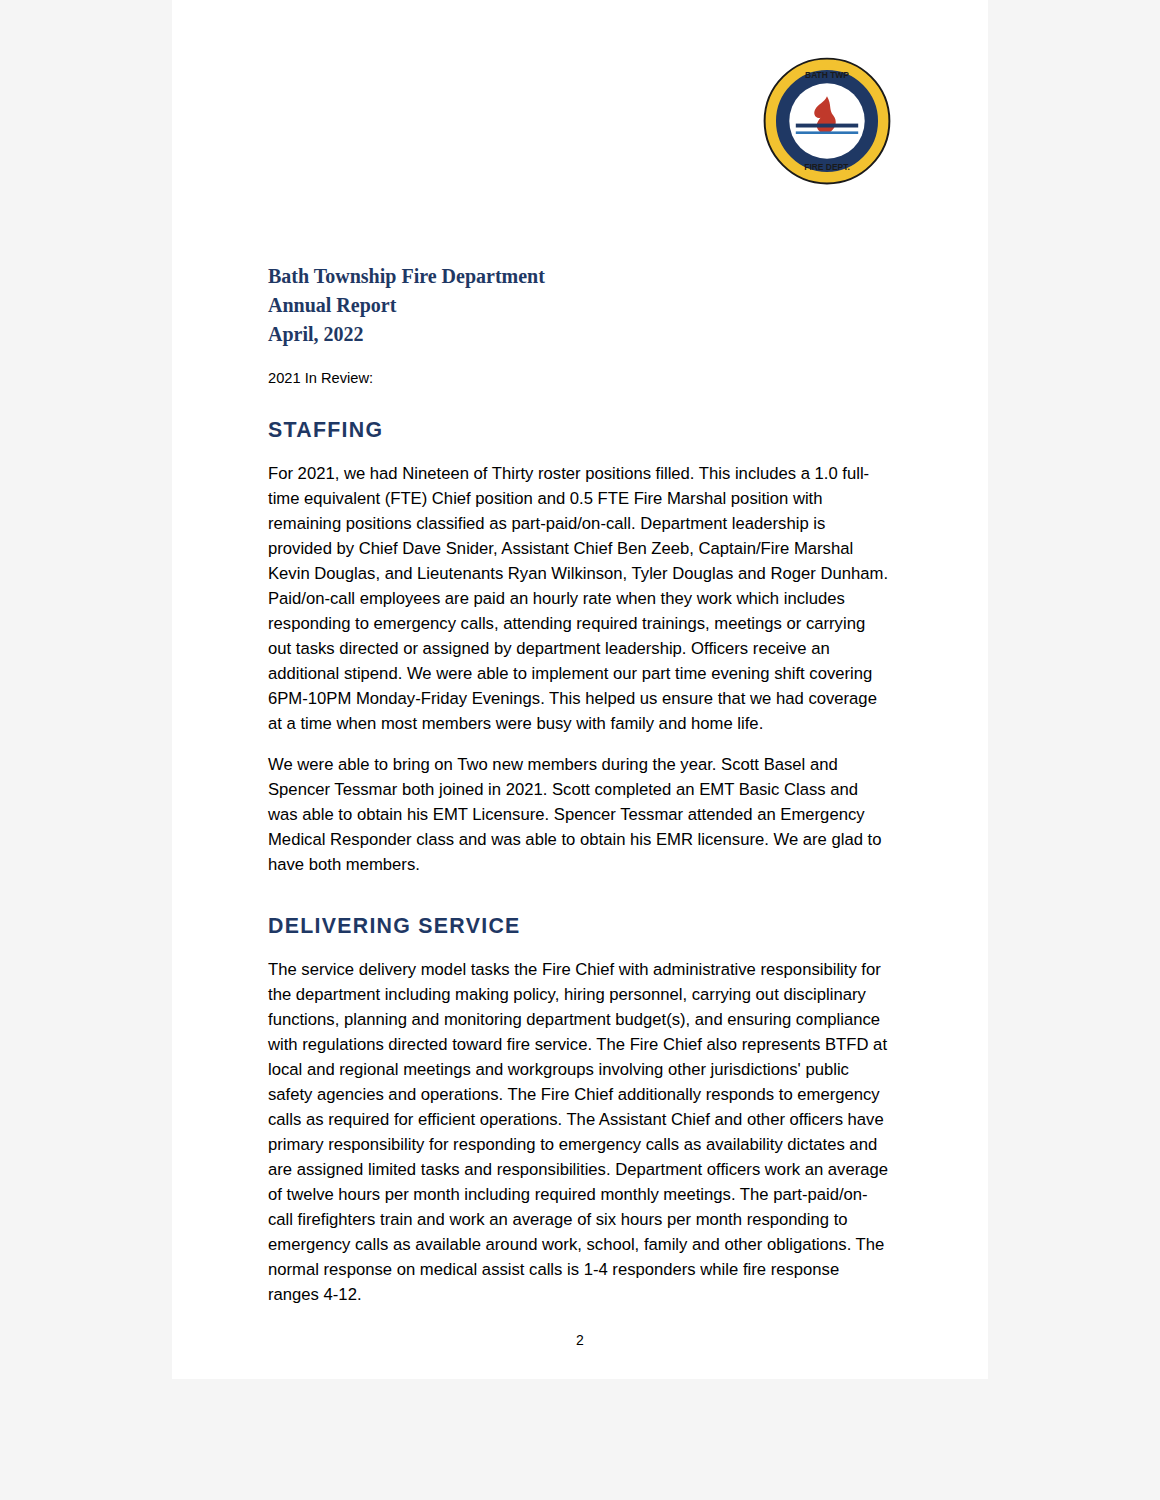BATH TWP FIRE DEPT.
Bath Township Fire Department
Annual Report
April, 2022
2021 In Review:
STAFFING
For 2021, we had Nineteen of Thirty roster positions filled. This includes a 1.0 full-time equivalent (FTE) Chief position and 0.5 FTE Fire Marshal position with remaining positions classified as part-paid/on-call. Department leadership is provided by Chief Dave Snider, Assistant Chief Ben Zeeb, Captain/Fire Marshal Kevin Douglas, and Lieutenants Ryan Wilkinson, Tyler Douglas and Roger Dunham. Paid/on-call employees are paid an hourly rate when they work which includes responding to emergency calls, attending required trainings, meetings or carrying out tasks directed or assigned by department leadership. Officers receive an additional stipend. We were able to implement our part time evening shift covering 6PM-10PM Monday-Friday Evenings. This helped us ensure that we had coverage at a time when most members were busy with family and home life.
We were able to bring on Two new members during the year. Scott Basel and Spencer Tessmar both joined in 2021. Scott completed an EMT Basic Class and was able to obtain his EMT Licensure. Spencer Tessmar attended an Emergency Medical Responder class and was able to obtain his EMR licensure. We are glad to have both members.
DELIVERING SERVICE
The service delivery model tasks the Fire Chief with administrative responsibility for the department including making policy, hiring personnel, carrying out disciplinary functions, planning and monitoring department budget(s), and ensuring compliance with regulations directed toward fire service. The Fire Chief also represents BTFD at local and regional meetings and workgroups involving other jurisdictions' public safety agencies and operations. The Fire Chief additionally responds to emergency calls as required for efficient operations. The Assistant Chief and other officers have primary responsibility for responding to emergency calls as availability dictates and are assigned limited tasks and responsibilities. Department officers work an average of twelve hours per month including required monthly meetings. The part-paid/on-call firefighters train and work an average of six hours per month responding to emergency calls as available around work, school, family and other obligations. The normal response on medical assist calls is 1-4 responders while fire response ranges 4-12.
2